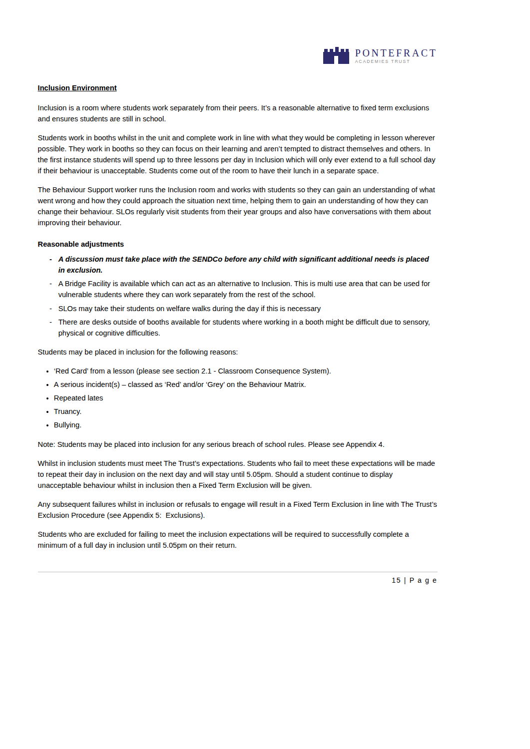PONTEFRACT
ACADEMIES TRUST
Inclusion Environment
Inclusion is a room where students work separately from their peers. It’s a reasonable alternative to fixed term exclusions and ensures students are still in school.
Students work in booths whilst in the unit and complete work in line with what they would be completing in lesson wherever possible. They work in booths so they can focus on their learning and aren’t tempted to distract themselves and others. In the first instance students will spend up to three lessons per day in Inclusion which will only ever extend to a full school day if their behaviour is unacceptable. Students come out of the room to have their lunch in a separate space.
The Behaviour Support worker runs the Inclusion room and works with students so they can gain an understanding of what went wrong and how they could approach the situation next time, helping them to gain an understanding of how they can change their behaviour. SLOs regularly visit students from their year groups and also have conversations with them about improving their behaviour.
Reasonable adjustments
A discussion must take place with the SENDCo before any child with significant additional needs is placed in exclusion.
A Bridge Facility is available which can act as an alternative to Inclusion. This is multi use area that can be used for vulnerable students where they can work separately from the rest of the school.
SLOs may take their students on welfare walks during the day if this is necessary
There are desks outside of booths available for students where working in a booth might be difficult due to sensory, physical or cognitive difficulties.
Students may be placed in inclusion for the following reasons:
‘Red Card’ from a lesson (please see section 2.1 - Classroom Consequence System).
A serious incident(s) – classed as ‘Red’ and/or ‘Grey’ on the Behaviour Matrix.
Repeated lates
Truancy.
Bullying.
Note: Students may be placed into inclusion for any serious breach of school rules. Please see Appendix 4.
Whilst in inclusion students must meet The Trust’s expectations. Students who fail to meet these expectations will be made to repeat their day in inclusion on the next day and will stay until 5.05pm. Should a student continue to display unacceptable behaviour whilst in inclusion then a Fixed Term Exclusion will be given.
Any subsequent failures whilst in inclusion or refusals to engage will result in a Fixed Term Exclusion in line with The Trust’s Exclusion Procedure (see Appendix 5: Exclusions).
Students who are excluded for failing to meet the inclusion expectations will be required to successfully complete a minimum of a full day in inclusion until 5.05pm on their return.
15 | P a g e